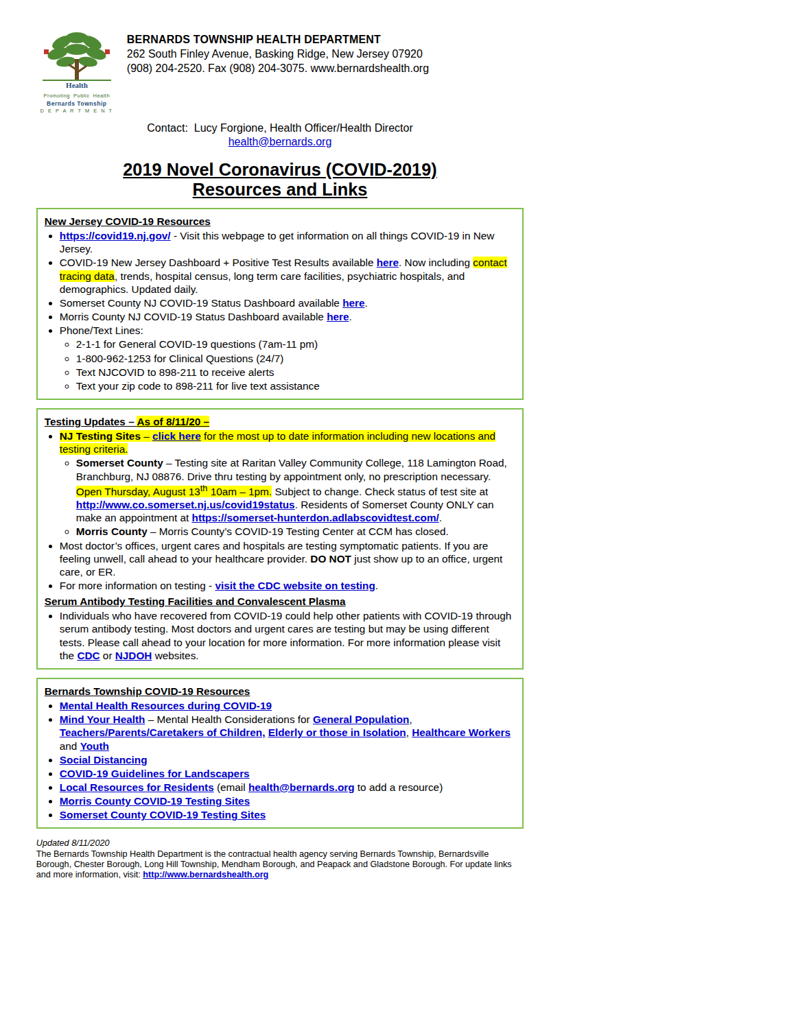Health
Promoting Public Health
Bernards Township
D E P A R T M E N T
BERNARDS TOWNSHIP HEALTH DEPARTMENT
262 South Finley Avenue, Basking Ridge, New Jersey 07920
(908) 204-2520. Fax (908) 204-3075. www.bernardshealth.org
Contact: Lucy Forgione, Health Officer/Health Director
health@bernards.org
2019 Novel Coronavirus (COVID-2019) Resources and Links
New Jersey COVID-19 Resources
https://covid19.nj.gov/ - Visit this webpage to get information on all things COVID-19 in New Jersey.
COVID-19 New Jersey Dashboard + Positive Test Results available here. Now including contact tracing data, trends, hospital census, long term care facilities, psychiatric hospitals, and demographics. Updated daily.
Somerset County NJ COVID-19 Status Dashboard available here.
Morris County NJ COVID-19 Status Dashboard available here.
Phone/Text Lines:
2-1-1 for General COVID-19 questions (7am-11 pm)
1-800-962-1253 for Clinical Questions (24/7)
Text NJCOVID to 898-211 to receive alerts
Text your zip code to 898-211 for live text assistance
Testing Updates – As of 8/11/20 –
NJ Testing Sites – click here for the most up to date information including new locations and testing criteria.
Somerset County – Testing site at Raritan Valley Community College, 118 Lamington Road, Branchburg, NJ 08876. Drive thru testing by appointment only, no prescription necessary. Open Thursday, August 13th 10am – 1pm. Subject to change. Check status of test site at http://www.co.somerset.nj.us/covid19status. Residents of Somerset County ONLY can make an appointment at https://somerset-hunterdon.adlabscovidtest.com/.
Morris County – Morris County’s COVID-19 Testing Center at CCM has closed.
Most doctor’s offices, urgent cares and hospitals are testing symptomatic patients. If you are feeling unwell, call ahead to your healthcare provider. DO NOT just show up to an office, urgent care, or ER.
For more information on testing - visit the CDC website on testing.
Serum Antibody Testing Facilities and Convalescent Plasma
Individuals who have recovered from COVID-19 could help other patients with COVID-19 through serum antibody testing. Most doctors and urgent cares are testing but may be using different tests. Please call ahead to your location for more information. For more information please visit the CDC or NJDOH websites.
Bernards Township COVID-19 Resources
Mental Health Resources during COVID-19
Mind Your Health – Mental Health Considerations for General Population, Teachers/Parents/Caretakers of Children, Elderly or those in Isolation, Healthcare Workers and Youth
Social Distancing
COVID-19 Guidelines for Landscapers
Local Resources for Residents (email health@bernards.org to add a resource)
Morris County COVID-19 Testing Sites
Somerset County COVID-19 Testing Sites
Updated 8/11/2020
The Bernards Township Health Department is the contractual health agency serving Bernards Township, Bernardsville Borough, Chester Borough, Long Hill Township, Mendham Borough, and Peapack and Gladstone Borough. For update links and more information, visit: http://www.bernardshealth.org